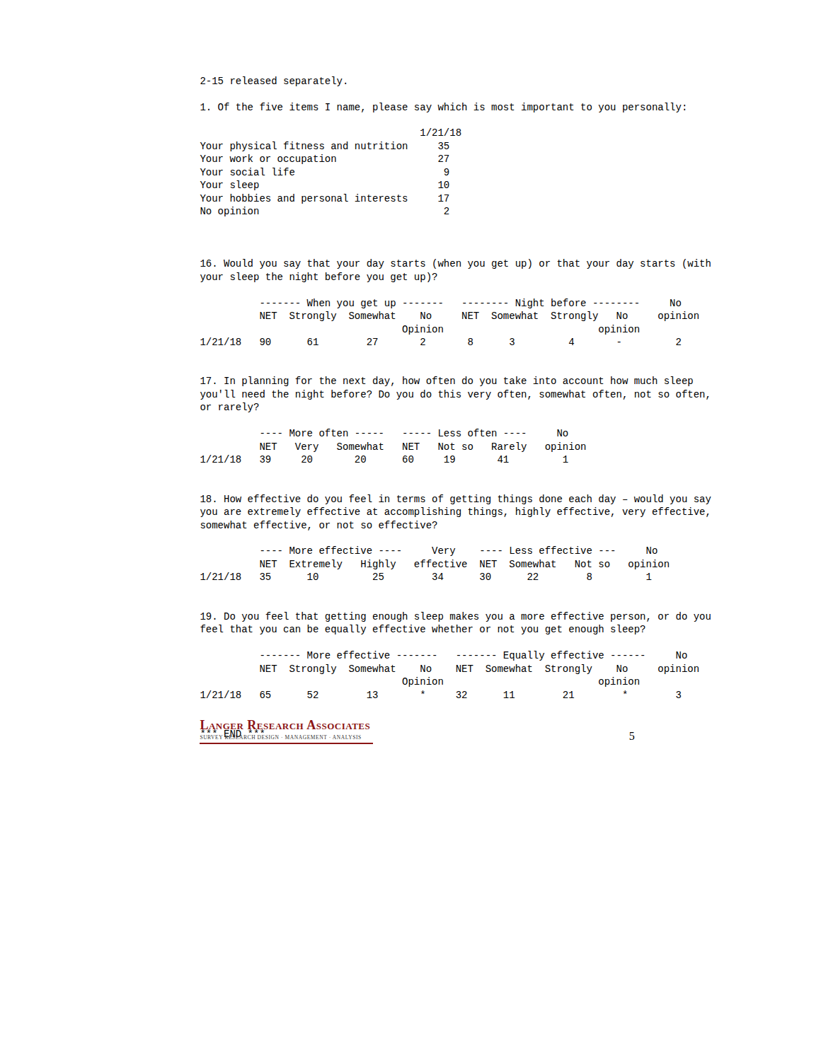2-15 released separately.

1. Of the five items I name, please say which is most important to you personally:

                                     1/21/18
Your physical fitness and nutrition     35
Your work or occupation                 27
Your social life                         9
Your sleep                              10
Your hobbies and personal interests     17
No opinion                               2



16. Would you say that your day starts (when you get up) or that your day starts (with
your sleep the night before you get up)?

          ------- When you get up -------   -------- Night before --------     No
          NET  Strongly  Somewhat    No     NET  Somewhat  Strongly   No     opinion
                                  Opinion                          opinion
1/21/18   90      61        27       2       8      3         4       -         2


17. In planning for the next day, how often do you take into account how much sleep
you'll need the night before? Do you do this very often, somewhat often, not so often,
or rarely?

          ---- More often -----   ----- Less often ----     No
          NET   Very   Somewhat   NET   Not so   Rarely   opinion
1/21/18   39     20       20      60     19       41         1


18. How effective do you feel in terms of getting things done each day – would you say
you are extremely effective at accomplishing things, highly effective, very effective,
somewhat effective, or not so effective?

          ---- More effective ----     Very    ---- Less effective ---     No
          NET  Extremely   Highly   effective  NET  Somewhat   Not so   opinion
1/21/18   35      10         25        34      30      22        8         1


19. Do you feel that getting enough sleep makes you a more effective person, or do you
feel that you can be equally effective whether or not you get enough sleep?

          ------- More effective -------   ------- Equally effective ------     No
          NET  Strongly  Somewhat    No    NET  Somewhat  Strongly    No     opinion
                                  Opinion                          opinion
1/21/18   65      52        13       *     32      11        21        *        3


*** END ***
Langer Research Associates
SURVEY RESEARCH DESIGN · MANAGEMENT · ANALYSIS
5